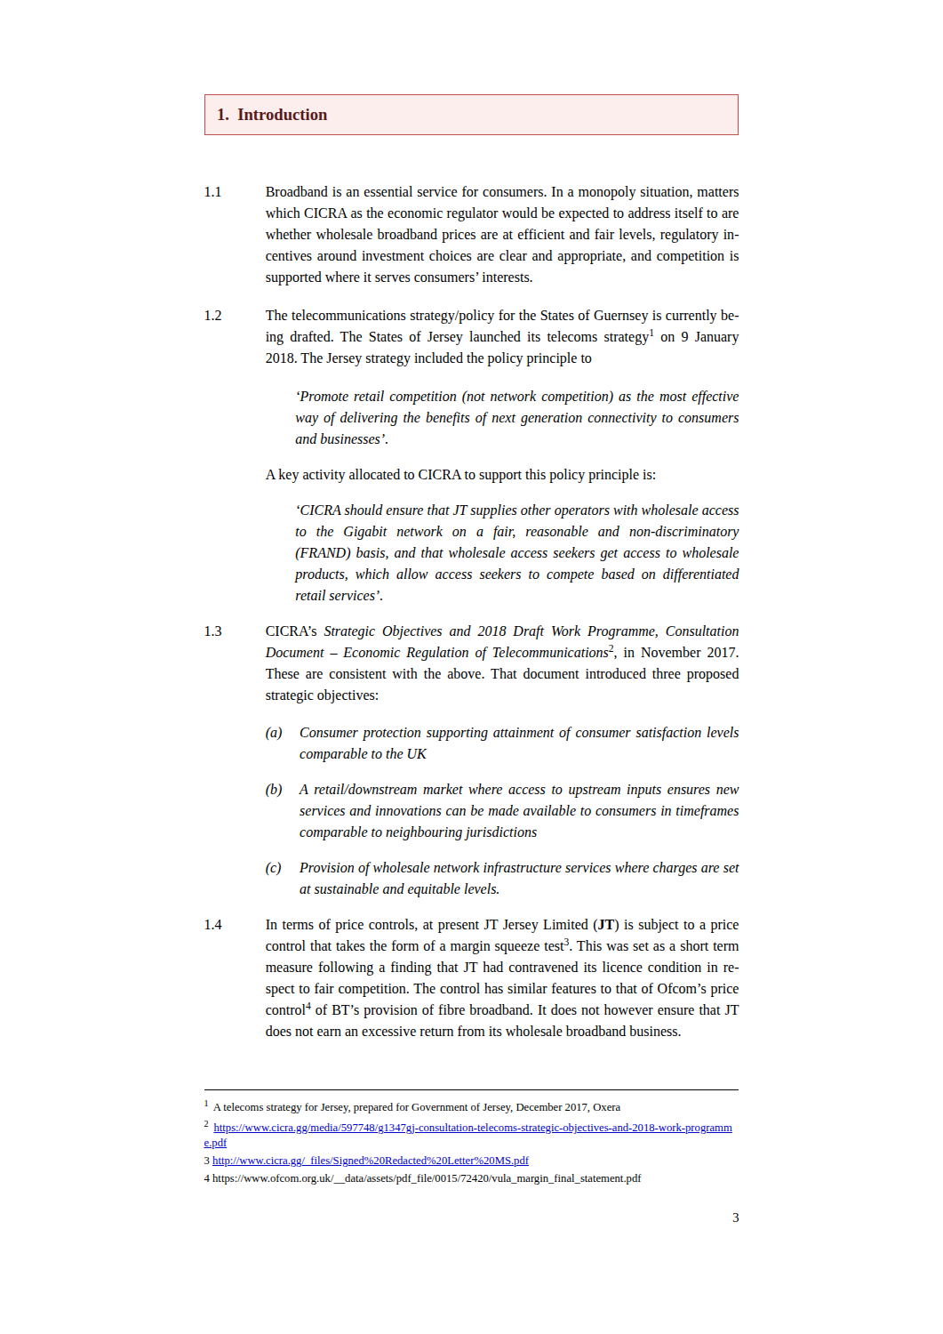1. Introduction
1.1
Broadband is an essential service for consumers. In a monopoly situation, matters which CICRA as the economic regulator would be expected to address itself to are whether wholesale broadband prices are at efficient and fair levels, regulatory incentives around investment choices are clear and appropriate, and competition is supported where it serves consumers’ interests.
1.2
The telecommunications strategy/policy for the States of Guernsey is currently being drafted. The States of Jersey launched its telecoms strategy1 on 9 January 2018. The Jersey strategy included the policy principle to
‘Promote retail competition (not network competition) as the most effective way of delivering the benefits of next generation connectivity to consumers and businesses’.
A key activity allocated to CICRA to support this policy principle is:
‘CICRA should ensure that JT supplies other operators with wholesale access to the Gigabit network on a fair, reasonable and non-discriminatory (FRAND) basis, and that wholesale access seekers get access to wholesale products, which allow access seekers to compete based on differentiated retail services’.
1.3
CICRA’s Strategic Objectives and 2018 Draft Work Programme, Consultation Document – Economic Regulation of Telecommunications2, in November 2017. These are consistent with the above. That document introduced three proposed strategic objectives:
(a)
Consumer protection supporting attainment of consumer satisfaction levels comparable to the UK
(b)
A retail/downstream market where access to upstream inputs ensures new services and innovations can be made available to consumers in timeframes comparable to neighbouring jurisdictions
(c)
Provision of wholesale network infrastructure services where charges are set at sustainable and equitable levels.
1.4
In terms of price controls, at present JT Jersey Limited (JT) is subject to a price control that takes the form of a margin squeeze test3. This was set as a short term measure following a finding that JT had contravened its licence condition in respect to fair competition. The control has similar features to that of Ofcom’s price control4 of BT’s provision of fibre broadband. It does not however ensure that JT does not earn an excessive return from its wholesale broadband business.
1 A telecoms strategy for Jersey, prepared for Government of Jersey, December 2017, Oxera
2 https://www.cicra.gg/media/597748/g1347gj-consultation-telecoms-strategic-objectives-and-2018-work-programme.pdf
3 http://www.cicra.gg/_files/Signed%20Redacted%20Letter%20MS.pdf
4 https://www.ofcom.org.uk/__data/assets/pdf_file/0015/72420/vula_margin_final_statement.pdf
3